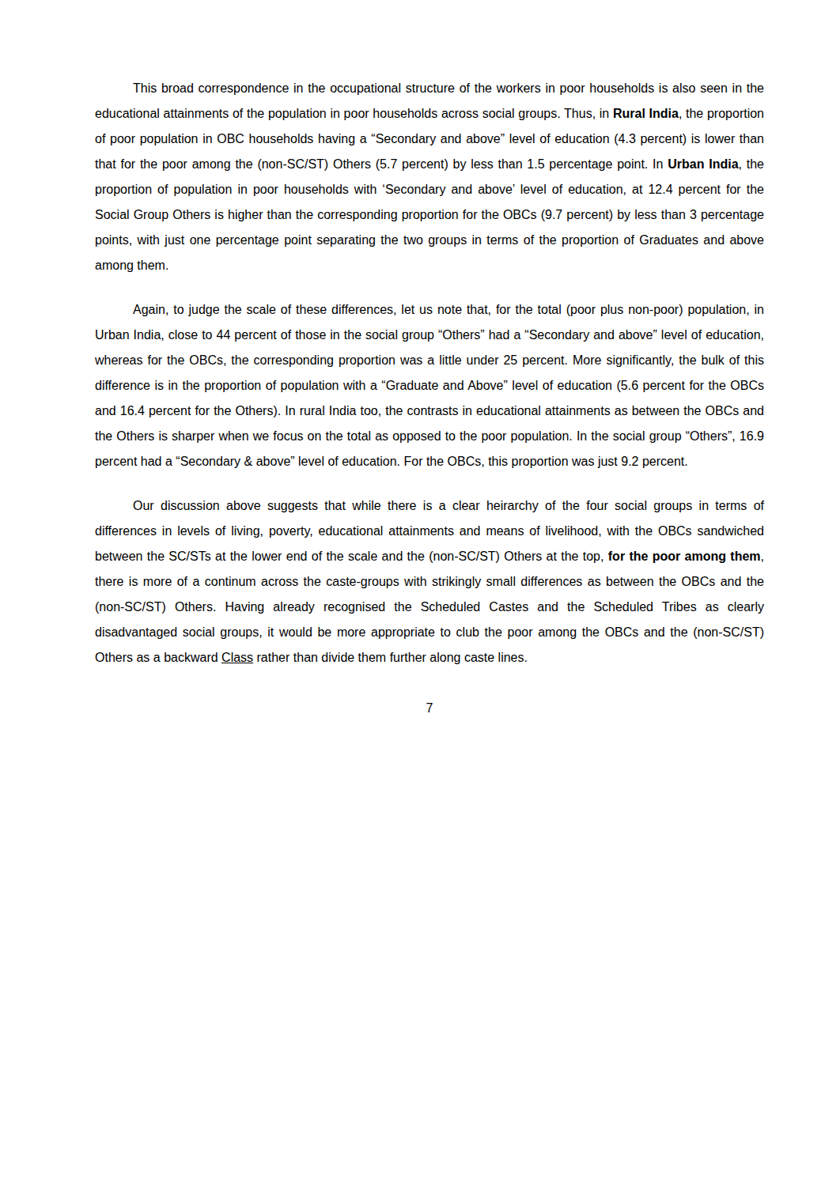This broad correspondence in the occupational structure of the workers in poor households is also seen in the educational attainments of the population in poor households across social groups. Thus, in Rural India, the proportion of poor population in OBC households having a “Secondary and above” level of education (4.3 percent) is lower than that for the poor among the (non-SC/ST) Others (5.7 percent) by less than 1.5 percentage point. In Urban India, the proportion of population in poor households with ‘Secondary and above’ level of education, at 12.4 percent for the Social Group Others is higher than the corresponding proportion for the OBCs (9.7 percent) by less than 3 percentage points, with just one percentage point separating the two groups in terms of the proportion of Graduates and above among them.
Again, to judge the scale of these differences, let us note that, for the total (poor plus non-poor) population, in Urban India, close to 44 percent of those in the social group “Others” had a “Secondary and above” level of education, whereas for the OBCs, the corresponding proportion was a little under 25 percent. More significantly, the bulk of this difference is in the proportion of population with a “Graduate and Above” level of education (5.6 percent for the OBCs and 16.4 percent for the Others). In rural India too, the contrasts in educational attainments as between the OBCs and the Others is sharper when we focus on the total as opposed to the poor population. In the social group “Others”, 16.9 percent had a “Secondary & above” level of education. For the OBCs, this proportion was just 9.2 percent.
Our discussion above suggests that while there is a clear heirarchy of the four social groups in terms of differences in levels of living, poverty, educational attainments and means of livelihood, with the OBCs sandwiched between the SC/STs at the lower end of the scale and the (non-SC/ST) Others at the top, for the poor among them, there is more of a continum across the caste-groups with strikingly small differences as between the OBCs and the (non-SC/ST) Others. Having already recognised the Scheduled Castes and the Scheduled Tribes as clearly disadvantaged social groups, it would be more appropriate to club the poor among the OBCs and the (non-SC/ST) Others as a backward Class rather than divide them further along caste lines.
7